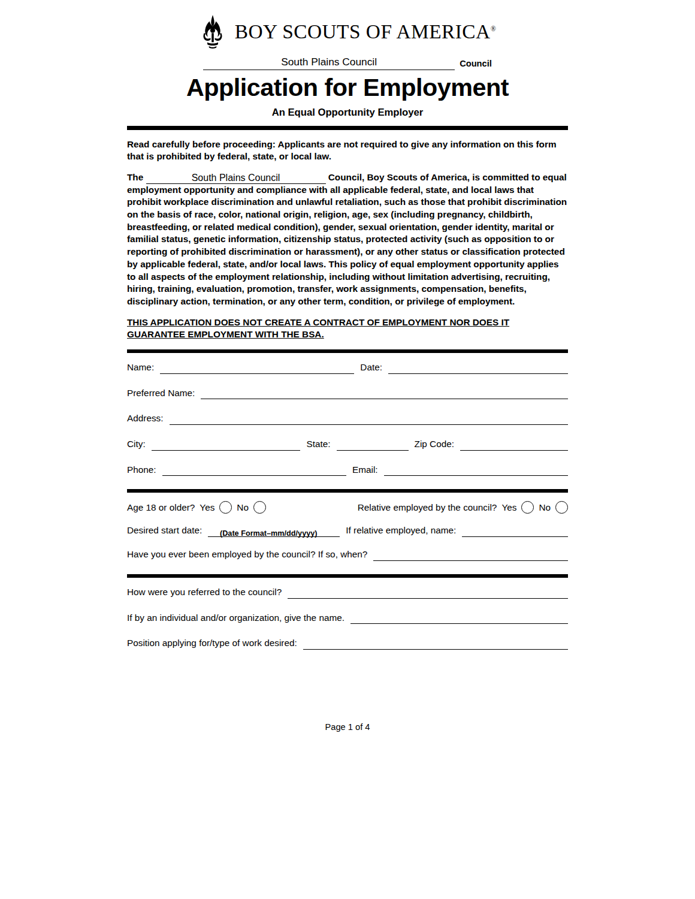BOY SCOUTS OF AMERICA®
South Plains Council
Council
Application for Employment
An Equal Opportunity Employer
Read carefully before proceeding: Applicants are not required to give any information on this form that is prohibited by federal, state, or local law.
The South Plains Council Council, Boy Scouts of America, is committed to equal employment opportunity and compliance with all applicable federal, state, and local laws that prohibit workplace discrimination and unlawful retaliation, such as those that prohibit discrimination on the basis of race, color, national origin, religion, age, sex (including pregnancy, childbirth, breastfeeding, or related medical condition), gender, sexual orientation, gender identity, marital or familial status, genetic information, citizenship status, protected activity (such as opposition to or reporting of prohibited discrimination or harassment), or any other status or classification protected by applicable federal, state, and/or local laws. This policy of equal employment opportunity applies to all aspects of the employment relationship, including without limitation advertising, recruiting, hiring, training, evaluation, promotion, transfer, work assignments, compensation, benefits, disciplinary action, termination, or any other term, condition, or privilege of employment.
THIS APPLICATION DOES NOT CREATE A CONTRACT OF EMPLOYMENT NOR DOES IT GUARANTEE EMPLOYMENT WITH THE BSA.
Name: Date:
Preferred Name:
Address:
City: State: Zip Code:
Phone: Email:
Age 18 or older? Yes No
Relative employed by the council? Yes No
Desired start date: If relative employed, name:
(Date Format–mm/dd/yyyy)
Have you ever been employed by the council? If so, when?
How were you referred to the council?
If by an individual and/or organization, give the name.
Position applying for/type of work desired:
Page 1 of 4